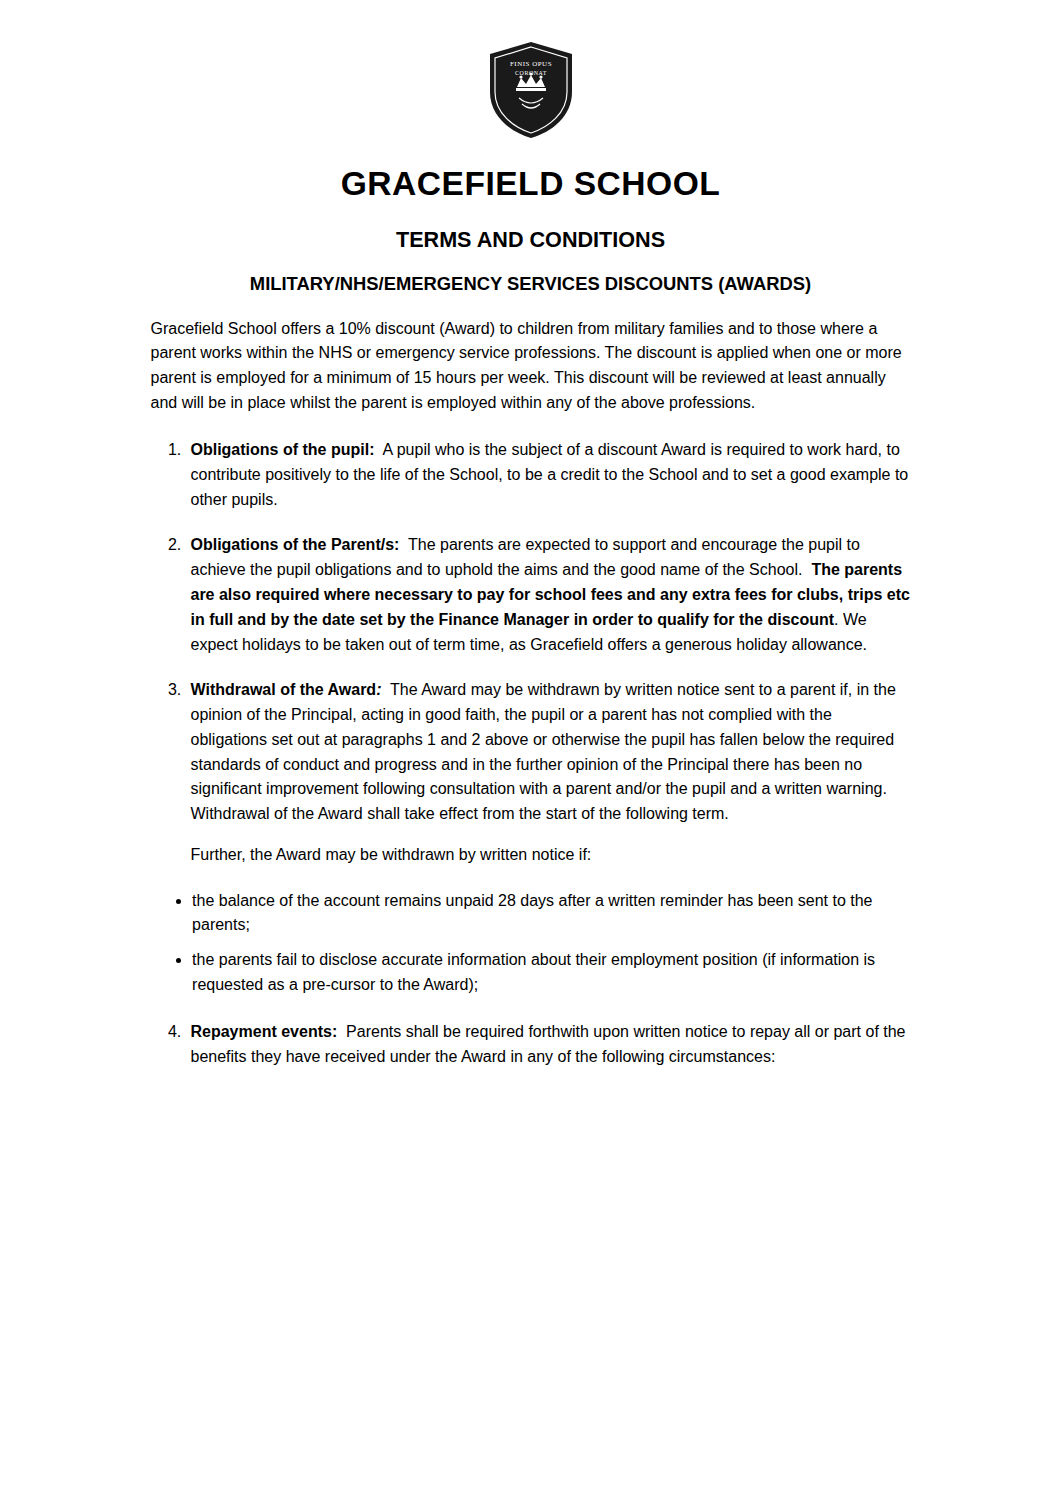FINIS OPUS CORONAT
GRACEFIELD SCHOOL
TERMS AND CONDITIONS
MILITARY/NHS/EMERGENCY SERVICES DISCOUNTS (AWARDS)
Gracefield School offers a 10% discount (Award) to children from military families and to those where a parent works within the NHS or emergency service professions. The discount is applied when one or more parent is employed for a minimum of 15 hours per week. This discount will be reviewed at least annually and will be in place whilst the parent is employed within any of the above professions.
Obligations of the pupil: A pupil who is the subject of a discount Award is required to work hard, to contribute positively to the life of the School, to be a credit to the School and to set a good example to other pupils.
Obligations of the Parent/s: The parents are expected to support and encourage the pupil to achieve the pupil obligations and to uphold the aims and the good name of the School. The parents are also required where necessary to pay for school fees and any extra fees for clubs, trips etc in full and by the date set by the Finance Manager in order to qualify for the discount. We expect holidays to be taken out of term time, as Gracefield offers a generous holiday allowance.
Withdrawal of the Award: The Award may be withdrawn by written notice sent to a parent if, in the opinion of the Principal, acting in good faith, the pupil or a parent has not complied with the obligations set out at paragraphs 1 and 2 above or otherwise the pupil has fallen below the required standards of conduct and progress and in the further opinion of the Principal there has been no significant improvement following consultation with a parent and/or the pupil and a written warning. Withdrawal of the Award shall take effect from the start of the following term.
Further, the Award may be withdrawn by written notice if:
the balance of the account remains unpaid 28 days after a written reminder has been sent to the parents;
the parents fail to disclose accurate information about their employment position (if information is requested as a pre-cursor to the Award);
Repayment events: Parents shall be required forthwith upon written notice to repay all or part of the benefits they have received under the Award in any of the following circumstances: